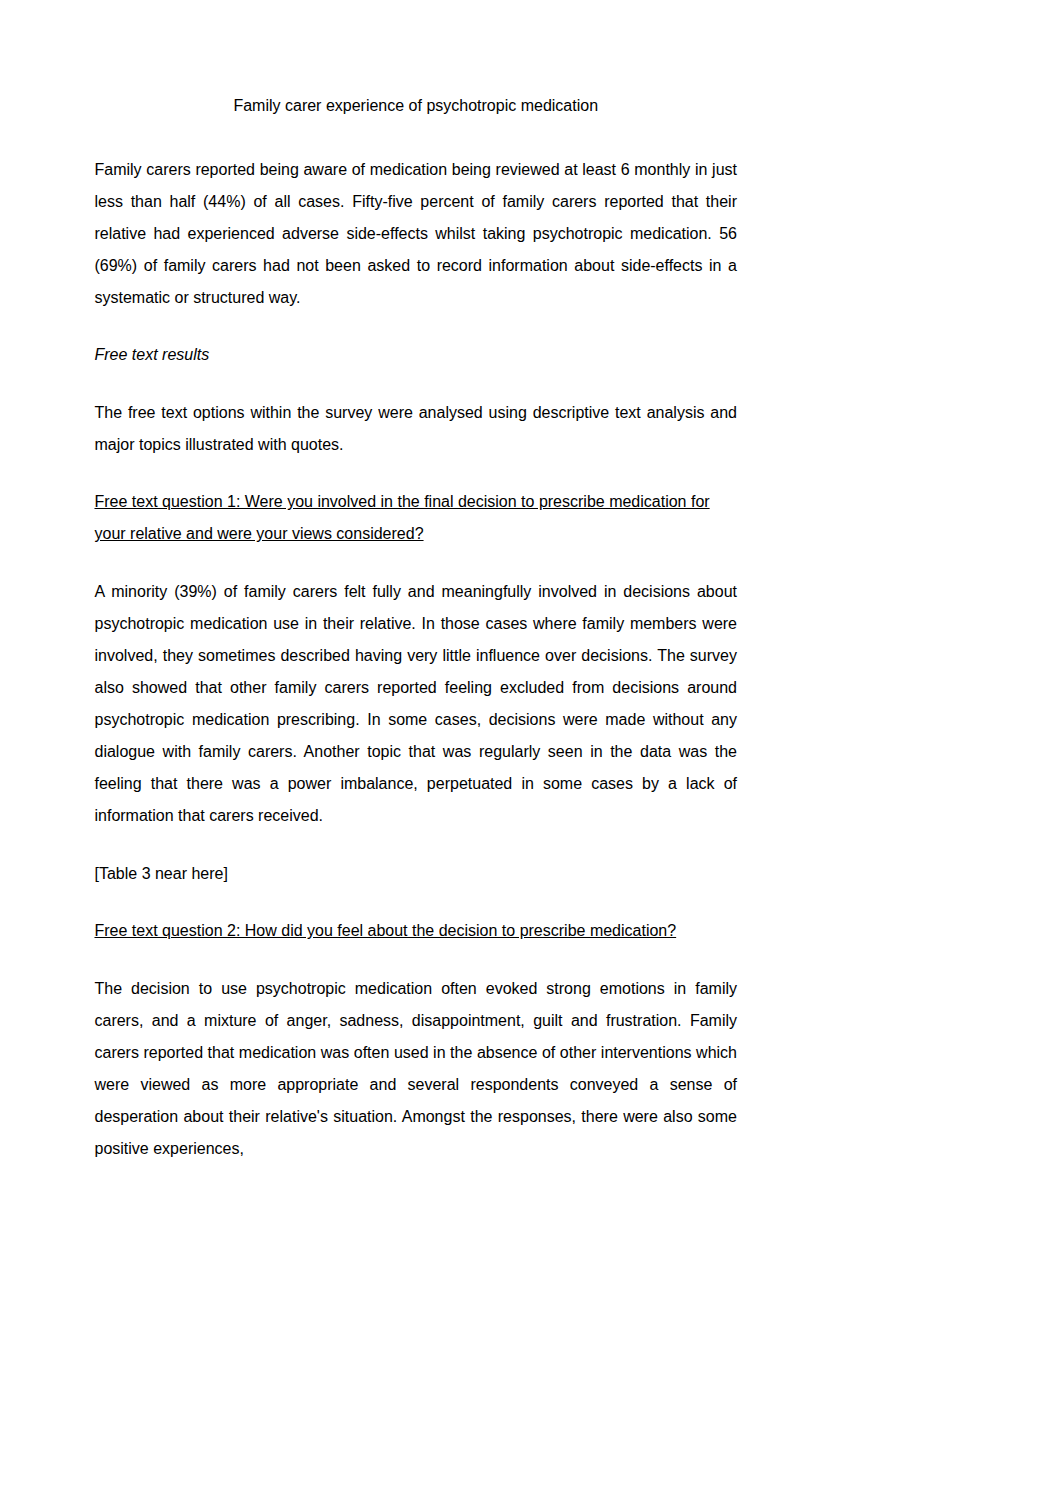Family carer experience of psychotropic medication
Family carers reported being aware of medication being reviewed at least 6 monthly in just less than half (44%) of all cases. Fifty-five percent of family carers reported that their relative had experienced adverse side-effects whilst taking psychotropic medication. 56 (69%) of family carers had not been asked to record information about side-effects in a systematic or structured way.
Free text results
The free text options within the survey were analysed using descriptive text analysis and major topics illustrated with quotes.
Free text question 1: Were you involved in the final decision to prescribe medication for your relative and were your views considered?
A minority (39%) of family carers felt fully and meaningfully involved in decisions about psychotropic medication use in their relative. In those cases where family members were involved, they sometimes described having very little influence over decisions. The survey also showed that other family carers reported feeling excluded from decisions around psychotropic medication prescribing. In some cases, decisions were made without any dialogue with family carers. Another topic that was regularly seen in the data was the feeling that there was a power imbalance, perpetuated in some cases by a lack of information that carers received.
[Table 3 near here]
Free text question 2: How did you feel about the decision to prescribe medication?
The decision to use psychotropic medication often evoked strong emotions in family carers, and a mixture of anger, sadness, disappointment, guilt and frustration. Family carers reported that medication was often used in the absence of other interventions which were viewed as more appropriate and several respondents conveyed a sense of desperation about their relative's situation. Amongst the responses, there were also some positive experiences,